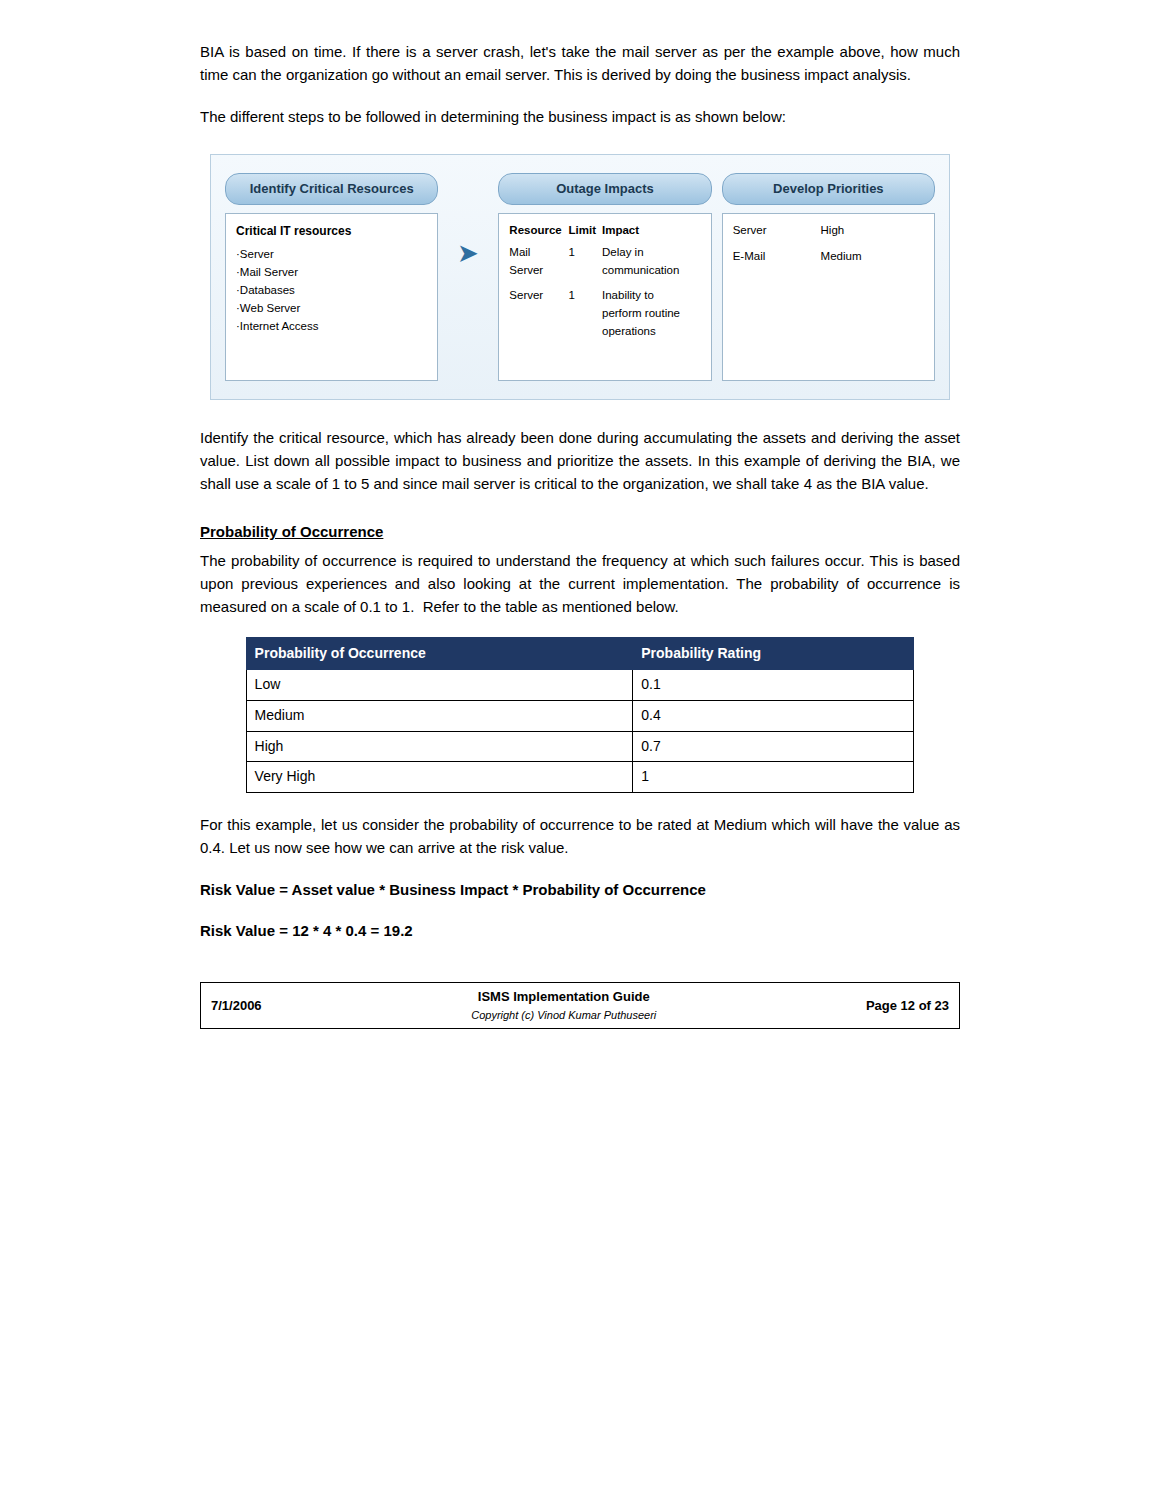BIA is based on time. If there is a server crash, let's take the mail server as per the example above, how much time can the organization go without an email server. This is derived by doing the business impact analysis.
The different steps to be followed in determining the business impact is as shown below:
Identify Critical Resources
Critical IT resources
Server
Mail Server
Databases
Web Server
Internet Access
➤
Outage Impacts
| Resource | Limit | Impact |
| --- | --- | --- |
| Mail Server | 1 | Delay in communication |
| Server | 1 | Inability to perform routine operations |
Develop Priorities
| Server | High |
| E-Mail | Medium |
Identify the critical resource, which has already been done during accumulating the assets and deriving the asset value. List down all possible impact to business and prioritize the assets. In this example of deriving the BIA, we shall use a scale of 1 to 5 and since mail server is critical to the organization, we shall take 4 as the BIA value.
Probability of Occurrence
The probability of occurrence is required to understand the frequency at which such failures occur. This is based upon previous experiences and also looking at the current implementation. The probability of occurrence is measured on a scale of 0.1 to 1. Refer to the table as mentioned below.
| Probability of Occurrence | Probability Rating |
| --- | --- |
| Low | 0.1 |
| Medium | 0.4 |
| High | 0.7 |
| Very High | 1 |
For this example, let us consider the probability of occurrence to be rated at Medium which will have the value as 0.4. Let us now see how we can arrive at the risk value.
Risk Value = Asset value * Business Impact * Probability of Occurrence
Risk Value = 12 * 4 * 0.4 = 19.2
7/1/2006
ISMS Implementation Guide Copyright (c) Vinod Kumar Puthuseeri
Page 12 of 23